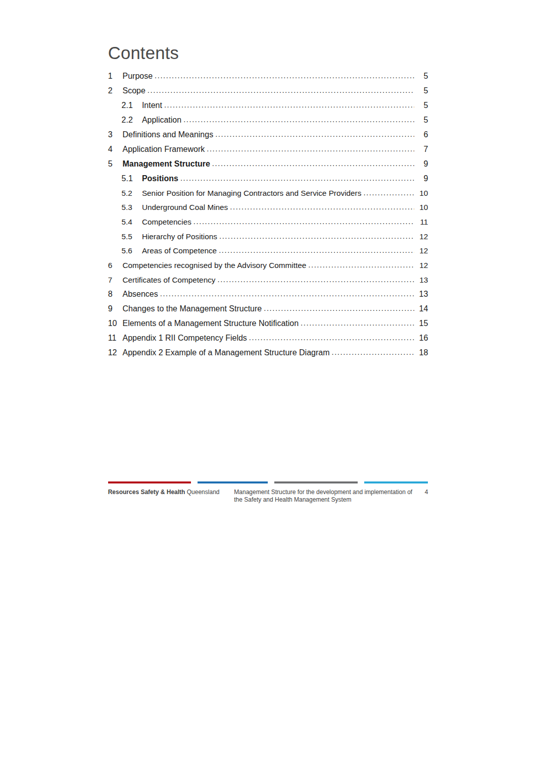Contents
1 Purpose ........................................................................................................... 5
2 Scope ............................................................................................................. 5
2.1 Intent ..................................................................................................... 5
2.2 Application ............................................................................................. 5
3 Definitions and Meanings ....................................................................................... 6
4 Application Framework ......................................................................................... 7
5 Management Structure ......................................................................................... 9
5.1 Positions .............................................................................................. 9
5.2 Senior Position for Managing Contractors and Service Providers ........................... 10
5.3 Underground Coal Mines ............................................................................. 10
5.4 Competencies ......................................................................................... 11
5.5 Hierarchy of Positions ................................................................................. 12
5.6 Areas of Competence ............................................................................... 12
6 Competencies recognised by the Advisory Committee ................................................... 12
7 Certificates of Competency ................................................................................. 13
8 Absences ....................................................................................................... 13
9 Changes to the Management Structure ................................................................. 14
10 Elements of a Management Structure Notification .................................................. 15
11 Appendix 1 RII Competency Fields ........................................................................... 16
12 Appendix 2 Example of a Management Structure Diagram .................................................... 18
Resources Safety & Health Queensland
Management Structure for the development and implementation of the Safety and Health Management System
4